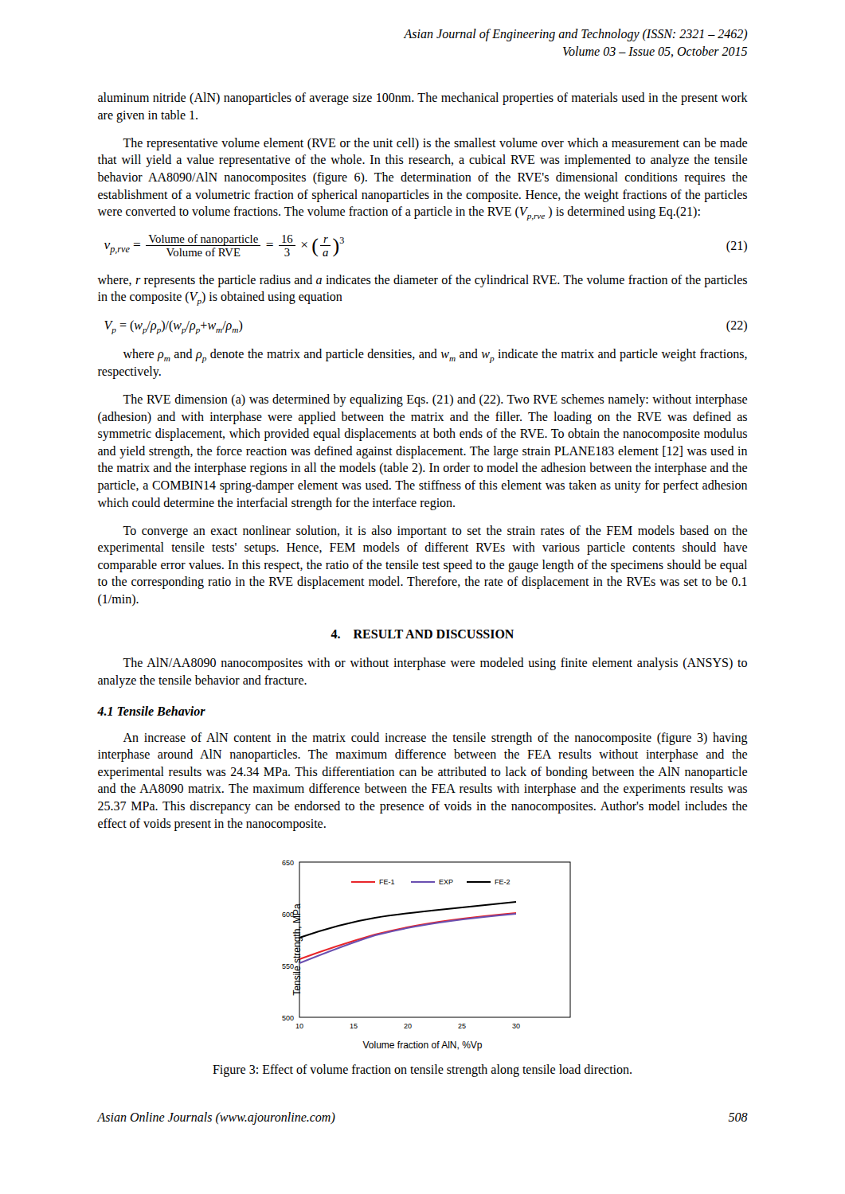Asian Journal of Engineering and Technology (ISSN: 2321 – 2462)
Volume 03 – Issue 05, October 2015
aluminum nitride (AlN) nanoparticles of average size 100nm. The mechanical properties of materials used in the present work are given in table 1.
The representative volume element (RVE or the unit cell) is the smallest volume over which a measurement can be made that will yield a value representative of the whole. In this research, a cubical RVE was implemented to analyze the tensile behavior AA8090/AlN nanocomposites (figure 6). The determination of the RVE's dimensional conditions requires the establishment of a volumetric fraction of spherical nanoparticles in the composite. Hence, the weight fractions of the particles were converted to volume fractions. The volume fraction of a particle in the RVE (Vp,rve ) is determined using Eq.(21):
vp,rve = Volume of nanoparticle Volume of RVE = 163 × (ra)3
(21)
where, r represents the particle radius and a indicates the diameter of the cylindrical RVE. The volume fraction of the particles in the composite (Vp) is obtained using equation
Vp = (wp/ρp)/(wp/ρp+wm/ρm)
(22)
where ρm and ρp denote the matrix and particle densities, and wm and wp indicate the matrix and particle weight fractions, respectively.
The RVE dimension (a) was determined by equalizing Eqs. (21) and (22). Two RVE schemes namely: without interphase (adhesion) and with interphase were applied between the matrix and the filler. The loading on the RVE was defined as symmetric displacement, which provided equal displacements at both ends of the RVE. To obtain the nanocomposite modulus and yield strength, the force reaction was defined against displacement. The large strain PLANE183 element [12] was used in the matrix and the interphase regions in all the models (table 2). In order to model the adhesion between the interphase and the particle, a COMBIN14 spring-damper element was used. The stiffness of this element was taken as unity for perfect adhesion which could determine the interfacial strength for the interface region.
To converge an exact nonlinear solution, it is also important to set the strain rates of the FEM models based on the experimental tensile tests' setups. Hence, FEM models of different RVEs with various particle contents should have comparable error values. In this respect, the ratio of the tensile test speed to the gauge length of the specimens should be equal to the corresponding ratio in the RVE displacement model. Therefore, the rate of displacement in the RVEs was set to be 0.1 (1/min).
4. RESULT AND DISCUSSION
The AlN/AA8090 nanocomposites with or without interphase were modeled using finite element analysis (ANSYS) to analyze the tensile behavior and fracture.
4.1 Tensile Behavior
An increase of AlN content in the matrix could increase the tensile strength of the nanocomposite (figure 3) having interphase around AlN nanoparticles. The maximum difference between the FEA results without interphase and the experimental results was 24.34 MPa. This differentiation can be attributed to lack of bonding between the AlN nanoparticle and the AA8090 matrix. The maximum difference between the FEA results with interphase and the experiments results was 25.37 MPa. This discrepancy can be endorsed to the presence of voids in the nanocomposites. Author's model includes the effect of voids present in the nanocomposite.
Tensile strength, MPa
650 600 550 500 10 15 20 25 30 FE-1 EXP FE-2
Volume fraction of AlN, %Vp
Figure 3: Effect of volume fraction on tensile strength along tensile load direction.
Asian Online Journals (www.ajouronline.com) 508